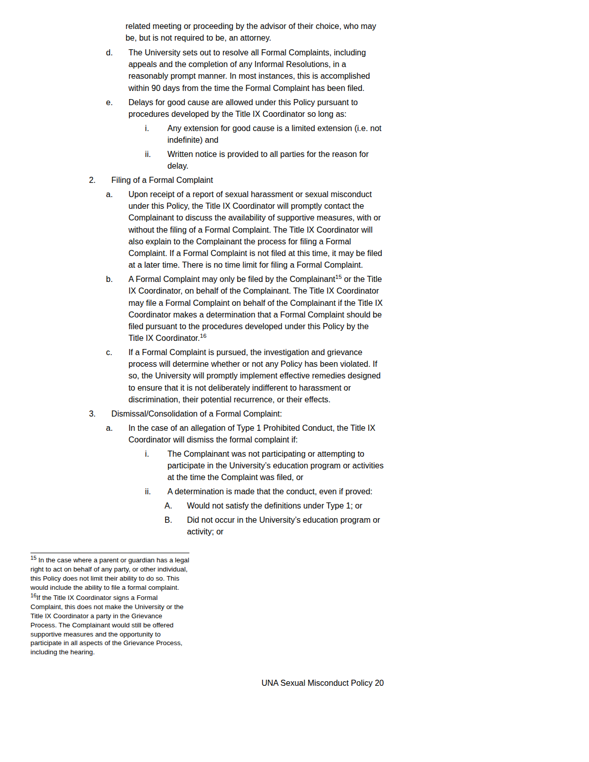related meeting or proceeding by the advisor of their choice, who may be, but is not required to be, an attorney.
d.
The University sets out to resolve all Formal Complaints, including appeals and the completion of any Informal Resolutions, in a reasonably prompt manner. In most instances, this is accomplished within 90 days from the time the Formal Complaint has been filed.
e.
Delays for good cause are allowed under this Policy pursuant to procedures developed by the Title IX Coordinator so long as:
i.
Any extension for good cause is a limited extension (i.e. not indefinite) and
ii.
Written notice is provided to all parties for the reason for delay.
2.
Filing of a Formal Complaint
a.
Upon receipt of a report of sexual harassment or sexual misconduct under this Policy, the Title IX Coordinator will promptly contact the Complainant to discuss the availability of supportive measures, with or without the filing of a Formal Complaint. The Title IX Coordinator will also explain to the Complainant the process for filing a Formal Complaint. If a Formal Complaint is not filed at this time, it may be filed at a later time. There is no time limit for filing a Formal Complaint.
b.
A Formal Complaint may only be filed by the Complainant15 or the Title IX Coordinator, on behalf of the Complainant. The Title IX Coordinator may file a Formal Complaint on behalf of the Complainant if the Title IX Coordinator makes a determination that a Formal Complaint should be filed pursuant to the procedures developed under this Policy by the Title IX Coordinator.16
c.
If a Formal Complaint is pursued, the investigation and grievance process will determine whether or not any Policy has been violated. If so, the University will promptly implement effective remedies designed to ensure that it is not deliberately indifferent to harassment or discrimination, their potential recurrence, or their effects.
3.
Dismissal/Consolidation of a Formal Complaint:
a.
In the case of an allegation of Type 1 Prohibited Conduct, the Title IX Coordinator will dismiss the formal complaint if:
i.
The Complainant was not participating or attempting to participate in the University’s education program or activities at the time the Complaint was filed, or
ii.
A determination is made that the conduct, even if proved:
A.
Would not satisfy the definitions under Type 1; or
B.
Did not occur in the University’s education program or activity; or
15 In the case where a parent or guardian has a legal right to act on behalf of any party, or other individual, this Policy does not limit their ability to do so. This would include the ability to file a formal complaint.
16If the Title IX Coordinator signs a Formal Complaint, this does not make the University or the Title IX Coordinator a party in the Grievance Process. The Complainant would still be offered supportive measures and the opportunity to participate in all aspects of the Grievance Process, including the hearing.
UNA Sexual Misconduct Policy 20